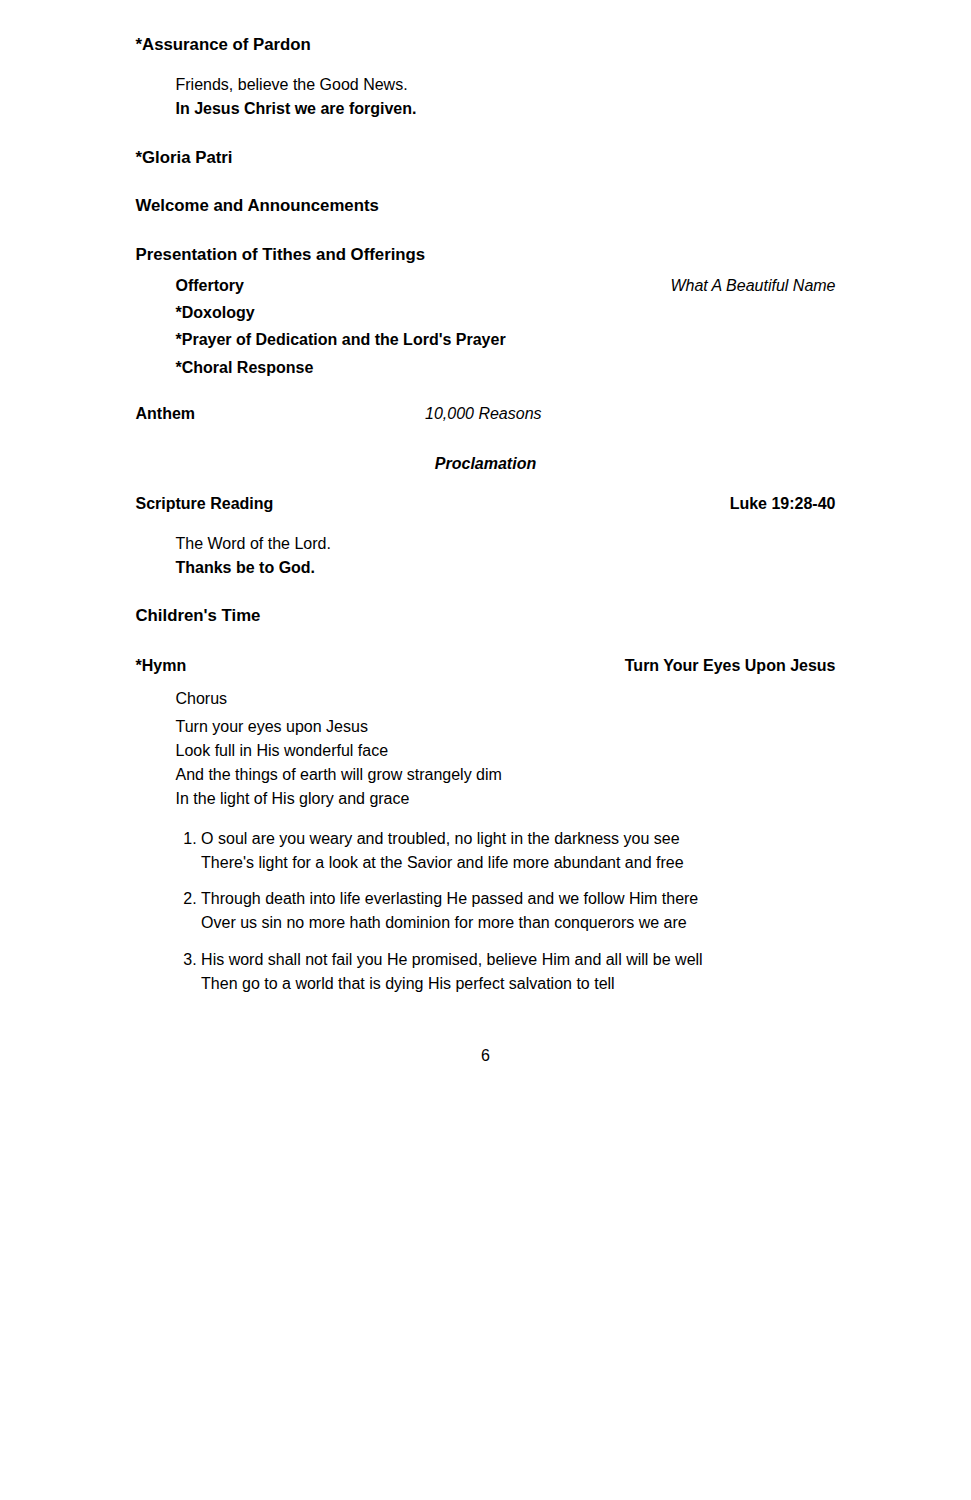*Assurance of Pardon
Friends, believe the Good News.
In Jesus Christ we are forgiven.
*Gloria Patri
Welcome and Announcements
Presentation of Tithes and Offerings
Offertory What A Beautiful Name
*Doxology
*Prayer of Dedication and the Lord's Prayer
*Choral Response
Anthem 10,000 Reasons
Proclamation
Scripture Reading Luke 19:28-40
The Word of the Lord.
Thanks be to God.
Children's Time
*Hymn Turn Your Eyes Upon Jesus
Chorus
Turn your eyes upon Jesus
Look full in His wonderful face
And the things of earth will grow strangely dim
In the light of His glory and grace
O soul are you weary and troubled, no light in the darkness you see
There's light for a look at the Savior and life more abundant and free
Through death into life everlasting He passed and we follow Him there
Over us sin no more hath dominion for more than conquerors we are
His word shall not fail you He promised, believe Him and all will be well
Then go to a world that is dying His perfect salvation to tell
6